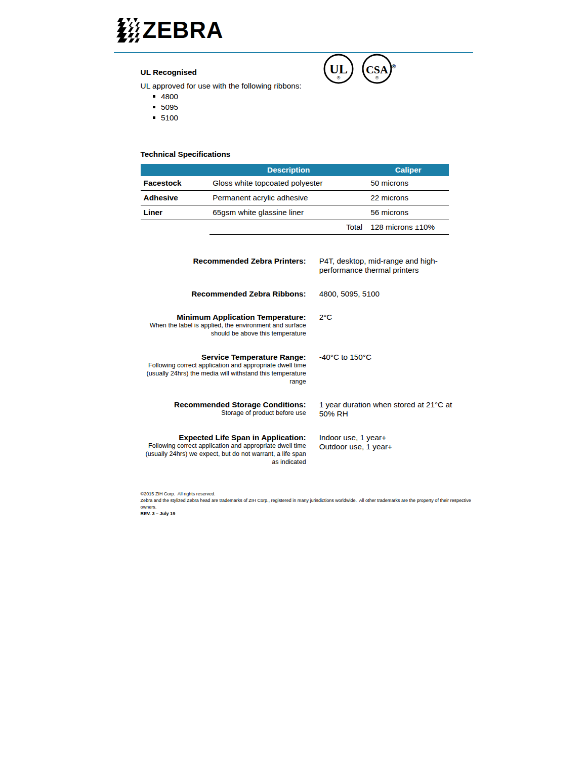ZEBRA
UL Recognised
UL approved for use with the following ribbons:
4800
5095
5100
UL ® CSA ® ®
Technical Specifications
| | Description | Caliper |
| --- | --- | --- |
| Facestock | Gloss white topcoated polyester | 50 microns |
| Adhesive | Permanent acrylic adhesive | 22 microns |
| Liner | 65gsm white glassine liner | 56 microns |
| | Total | 128 microns ±10% |
| Recommended Zebra Printers: | P4T, desktop, mid-range and high-performance thermal printers |
| Recommended Zebra Ribbons: | 4800, 5095, 5100 |
| Minimum Application Temperature: When the label is applied, the environment and surface should be above this temperature | 2°C |
| Service Temperature Range: Following correct application and appropriate dwell time (usually 24hrs) the media will withstand this temperature range | -40°C to 150°C |
| Recommended Storage Conditions: Storage of product before use | 1 year duration when stored at 21°C at 50% RH |
| Expected Life Span in Application: Following correct application and appropriate dwell time (usually 24hrs) we expect, but do not warrant, a life span as indicated | Indoor use, 1 year+ Outdoor use, 1 year+ |
©2015 ZIH Corp. All rights reserved.
Zebra and the stylized Zebra head are trademarks of ZIH Corp., registered in many jurisdictions worldwide. All other trademarks are the property of their respective owners.
REV. 3 – July 19